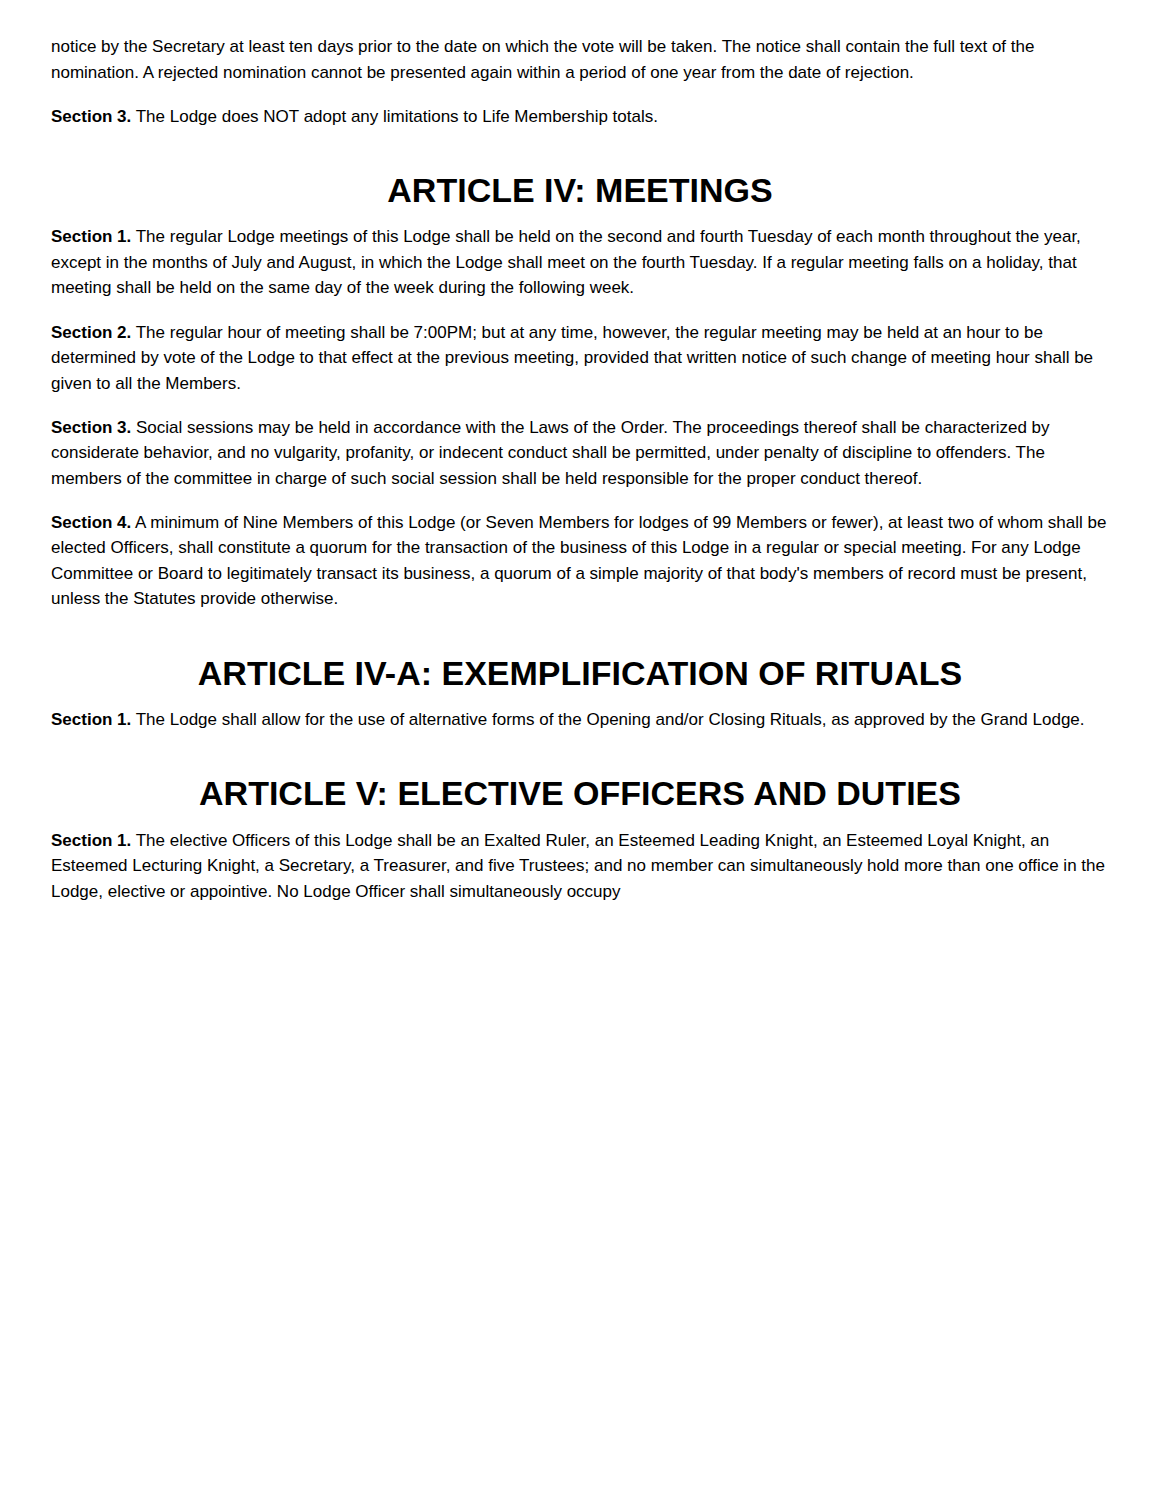notice by the Secretary at least ten days prior to the date on which the vote will be taken. The notice shall contain the full text of the nomination. A rejected nomination cannot be presented again within a period of one year from the date of rejection.
Section 3. The Lodge does NOT adopt any limitations to Life Membership totals.
ARTICLE IV: MEETINGS
Section 1. The regular Lodge meetings of this Lodge shall be held on the second and fourth Tuesday of each month throughout the year, except in the months of July and August, in which the Lodge shall meet on the fourth Tuesday. If a regular meeting falls on a holiday, that meeting shall be held on the same day of the week during the following week.
Section 2. The regular hour of meeting shall be 7:00PM; but at any time, however, the regular meeting may be held at an hour to be determined by vote of the Lodge to that effect at the previous meeting, provided that written notice of such change of meeting hour shall be given to all the Members.
Section 3. Social sessions may be held in accordance with the Laws of the Order. The proceedings thereof shall be characterized by considerate behavior, and no vulgarity, profanity, or indecent conduct shall be permitted, under penalty of discipline to offenders. The members of the committee in charge of such social session shall be held responsible for the proper conduct thereof.
Section 4. A minimum of Nine Members of this Lodge (or Seven Members for lodges of 99 Members or fewer), at least two of whom shall be elected Officers, shall constitute a quorum for the transaction of the business of this Lodge in a regular or special meeting. For any Lodge Committee or Board to legitimately transact its business, a quorum of a simple majority of that body's members of record must be present, unless the Statutes provide otherwise.
ARTICLE IV-A: EXEMPLIFICATION OF RITUALS
Section 1. The Lodge shall allow for the use of alternative forms of the Opening and/or Closing Rituals, as approved by the Grand Lodge.
ARTICLE V: ELECTIVE OFFICERS AND DUTIES
Section 1. The elective Officers of this Lodge shall be an Exalted Ruler, an Esteemed Leading Knight, an Esteemed Loyal Knight, an Esteemed Lecturing Knight, a Secretary, a Treasurer, and five Trustees; and no member can simultaneously hold more than one office in the Lodge, elective or appointive. No Lodge Officer shall simultaneously occupy